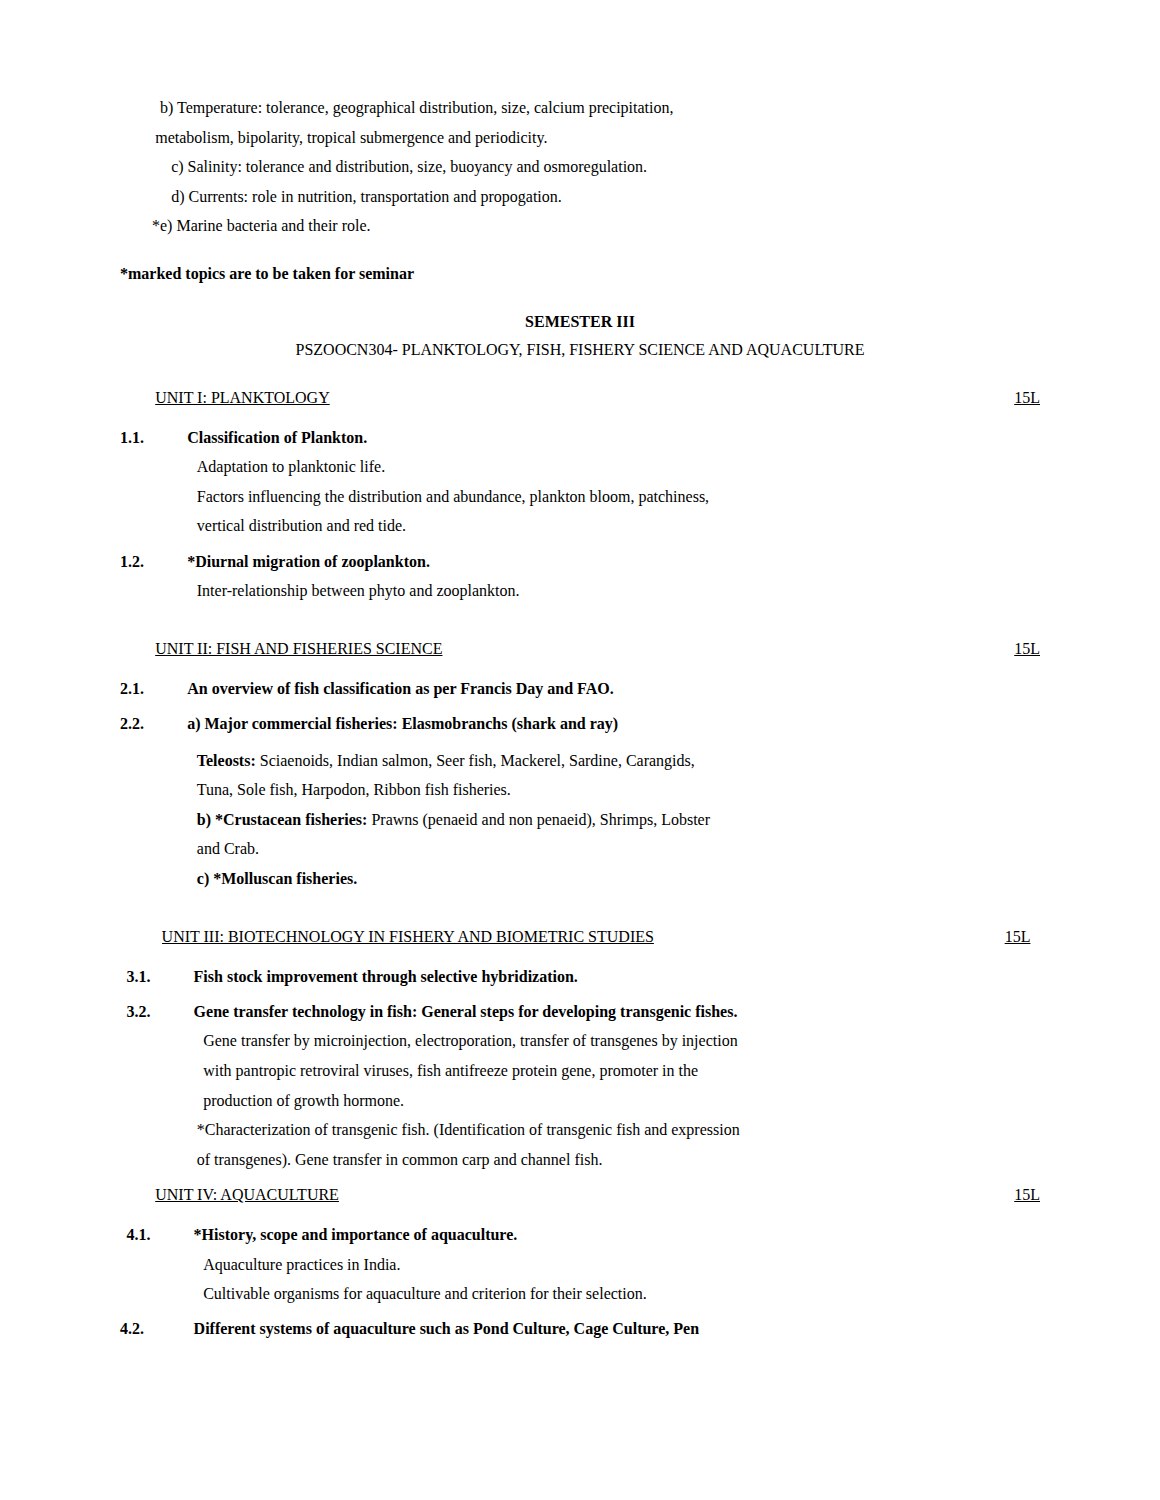b) Temperature: tolerance, geographical distribution, size, calcium precipitation,
metabolism, bipolarity, tropical submergence and periodicity.
c) Salinity: tolerance and distribution, size, buoyancy and osmoregulation.
d) Currents: role in nutrition, transportation and propogation.
*e) Marine bacteria and their role.
*marked topics are to be taken for seminar
SEMESTER III
PSZOOCN304- PLANKTOLOGY, FISH, FISHERY SCIENCE AND AQUACULTURE
UNIT I: PLANKTOLOGY 15L
| 1.1. | Classification of Plankton. Adaptation to planktonic life. Factors influencing the distribution and abundance, plankton bloom, patchiness, vertical distribution and red tide. |
| 1.2. | *Diurnal migration of zooplankton. Inter-relationship between phyto and zooplankton. |
UNIT II: FISH AND FISHERIES SCIENCE 15L
| 2.1. | An overview of fish classification as per Francis Day and FAO. |
| 2.2. | a) Major commercial fisheries: Elasmobranchs (shark and ray) Teleosts: Sciaenoids, Indian salmon, Seer fish, Mackerel, Sardine, Carangids, Tuna, Sole fish, Harpodon, Ribbon fish fisheries. b) *Crustacean fisheries: Prawns (penaeid and non penaeid), Shrimps, Lobster and Crab. c) *Molluscan fisheries. |
UNIT III: BIOTECHNOLOGY IN FISHERY AND BIOMETRIC STUDIES 15L
| 3.1. | Fish stock improvement through selective hybridization. |
| 3.2. | Gene transfer technology in fish: General steps for developing transgenic fishes. Gene transfer by microinjection, electroporation, transfer of transgenes by injection with pantropic retroviral viruses, fish antifreeze protein gene, promoter in the production of growth hormone. *Characterization of transgenic fish. (Identification of transgenic fish and expression of transgenes). Gene transfer in common carp and channel fish. |
UNIT IV: AQUACULTURE 15L
| 4.1. | *History, scope and importance of aquaculture. Aquaculture practices in India. Cultivable organisms for aquaculture and criterion for their selection. |
| 4.2. | Different systems of aquaculture such as Pond Culture, Cage Culture, Pen |